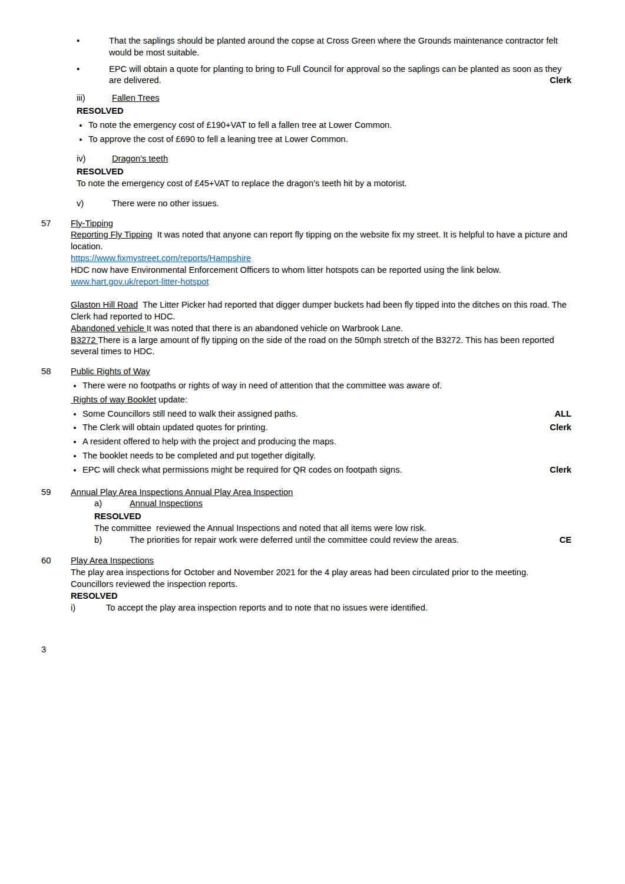•
That the saplings should be planted around the copse at Cross Green where the Grounds maintenance contractor felt would be most suitable.
•
EPC will obtain a quote for planting to bring to Full Council for approval so the saplings can be planted as soon as they are delivered. Clerk
iii)
Fallen Trees
RESOLVED
To note the emergency cost of £190+VAT to fell a fallen tree at Lower Common.
To approve the cost of £690 to fell a leaning tree at Lower Common.
iv)
Dragon’s teeth
RESOLVED
To note the emergency cost of £45+VAT to replace the dragon’s teeth hit by a motorist.
v)
There were no other issues.
57
Fly-Tipping
Reporting Fly Tipping It was noted that anyone can report fly tipping on the website fix my street. It is helpful to have a picture and location.
https://www.fixmystreet.com/reports/Hampshire
HDC now have Environmental Enforcement Officers to whom litter hotspots can be reported using the link below. www.hart.gov.uk/report-litter-hotspot
Glaston Hill Road The Litter Picker had reported that digger dumper buckets had been fly tipped into the ditches on this road. The Clerk had reported to HDC.
Abandoned vehicle It was noted that there is an abandoned vehicle on Warbrook Lane.
B3272 There is a large amount of fly tipping on the side of the road on the 50mph stretch of the B3272. This has been reported several times to HDC.
58
Public Rights of Way
There were no footpaths or rights of way in need of attention that the committee was aware of.
Rights of way Booklet update:
Some Councillors still need to walk their assigned paths. ALL
The Clerk will obtain updated quotes for printing. Clerk
A resident offered to help with the project and producing the maps.
The booklet needs to be completed and put together digitally.
EPC will check what permissions might be required for QR codes on footpath signs. Clerk
59
Annual Play Area Inspections Annual Play Area Inspection
a)
Annual Inspections
RESOLVED
The committee reviewed the Annual Inspections and noted that all items were low risk.
b)
The priorities for repair work were deferred until the committee could review the areas. CE
60
Play Area Inspections
The play area inspections for October and November 2021 for the 4 play areas had been circulated prior to the meeting. Councillors reviewed the inspection reports.
RESOLVED
i)
To accept the play area inspection reports and to note that no issues were identified.
3